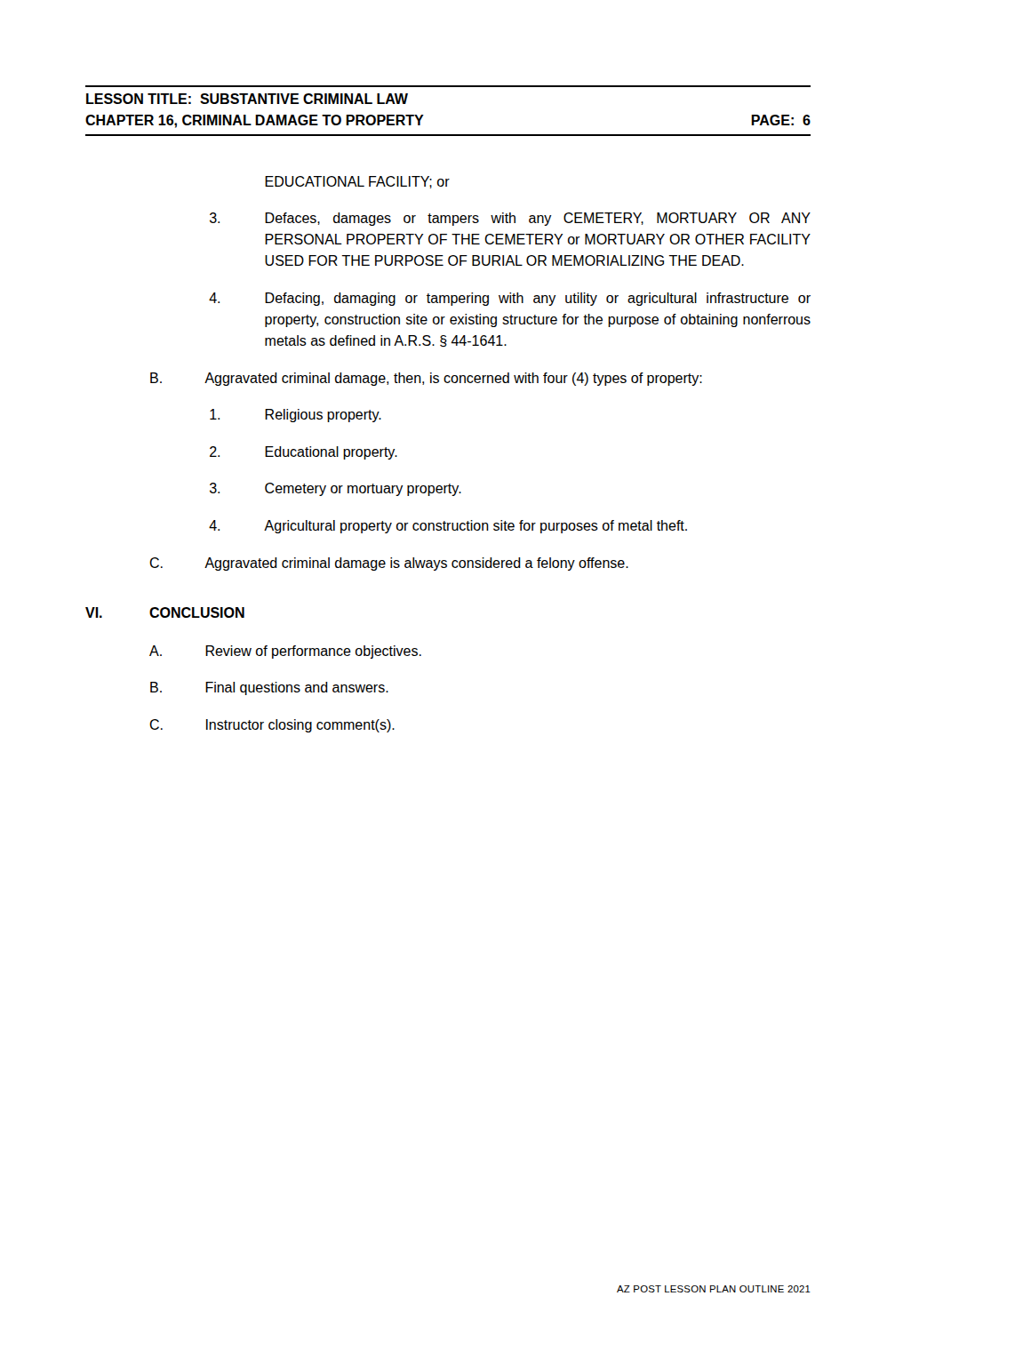LESSON TITLE: SUBSTANTIVE CRIMINAL LAW
CHAPTER 16, CRIMINAL DAMAGE TO PROPERTY PAGE: 6
EDUCATIONAL FACILITY; or
3. Defaces, damages or tampers with any CEMETERY, MORTUARY OR ANY PERSONAL PROPERTY OF THE CEMETERY or MORTUARY OR OTHER FACILITY USED FOR THE PURPOSE OF BURIAL OR MEMORIALIZING THE DEAD.
4. Defacing, damaging or tampering with any utility or agricultural infrastructure or property, construction site or existing structure for the purpose of obtaining nonferrous metals as defined in A.R.S. § 44-1641.
B. Aggravated criminal damage, then, is concerned with four (4) types of property:
1. Religious property.
2. Educational property.
3. Cemetery or mortuary property.
4. Agricultural property or construction site for purposes of metal theft.
C. Aggravated criminal damage is always considered a felony offense.
VI. CONCLUSION
A. Review of performance objectives.
B. Final questions and answers.
C. Instructor closing comment(s).
AZ POST LESSON PLAN OUTLINE 2021